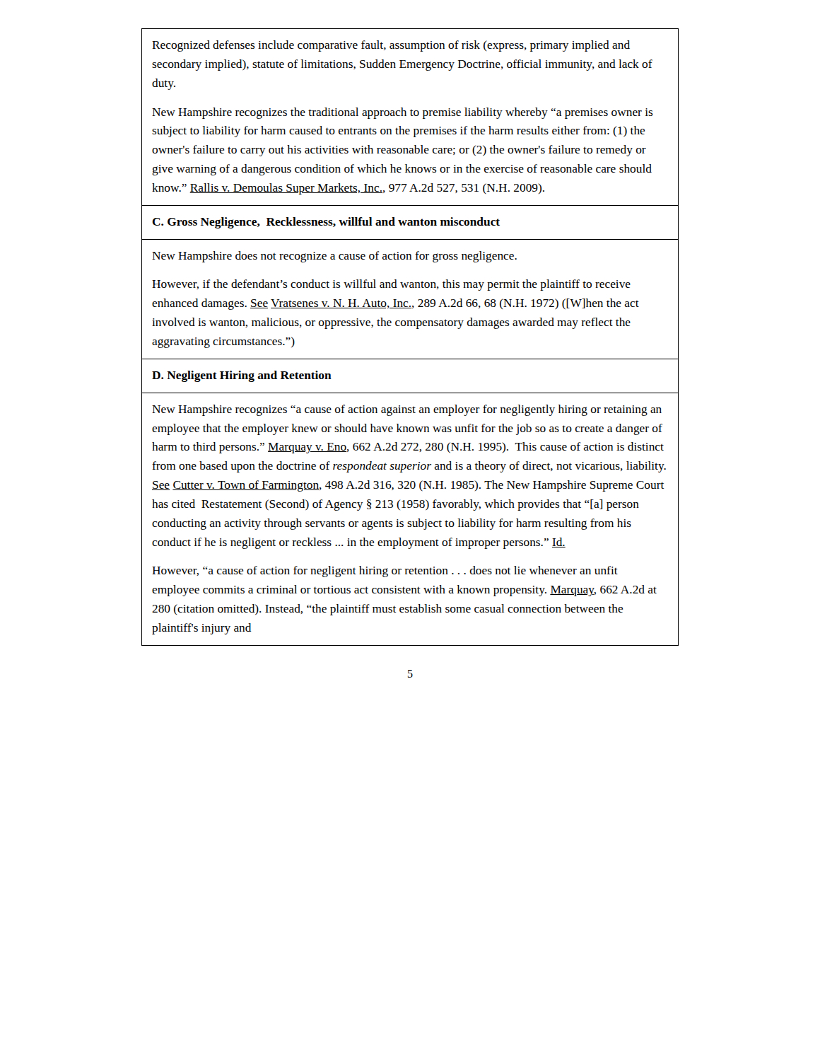| Recognized defenses include comparative fault, assumption of risk (express, primary implied and secondary implied), statute of limitations, Sudden Emergency Doctrine, official immunity, and lack of duty. New Hampshire recognizes the traditional approach to premise liability whereby “a premises owner is subject to liability for harm caused to entrants on the premises if the harm results either from: (1) the owner's failure to carry out his activities with reasonable care; or (2) the owner's failure to remedy or give warning of a dangerous condition of which he knows or in the exercise of reasonable care should know.” Rallis v. Demoulas Super Markets, Inc. , 977 A.2d 527, 531 (N.H. 2009). |
| C. Gross Negligence, Recklessness, willful and wanton misconduct |
| New Hampshire does not recognize a cause of action for gross negligence. However, if the defendant’s conduct is willful and wanton, this may permit the plaintiff to receive enhanced damages. See Vratsenes v. N. H. Auto, Inc. , 289 A.2d 66, 68 (N.H. 1972) ([W]hen the act involved is wanton, malicious, or oppressive, the compensatory damages awarded may reflect the aggravating circumstances.”) |
| D. Negligent Hiring and Retention |
| New Hampshire recognizes “a cause of action against an employer for negligently hiring or retaining an employee that the employer knew or should have known was unfit for the job so as to create a danger of harm to third persons.” Marquay v. Eno , 662 A.2d 272, 280 (N.H. 1995). This cause of action is distinct from one based upon the doctrine of respondeat superior and is a theory of direct, not vicarious, liability. See Cutter v. Town of Farmington , 498 A.2d 316, 320 (N.H. 1985). The New Hampshire Supreme Court has cited Restatement (Second) of Agency § 213 (1958) favorably, which provides that “[a] person conducting an activity through servants or agents is subject to liability for harm resulting from his conduct if he is negligent or reckless ... in the employment of improper persons.” Id. However, “a cause of action for negligent hiring or retention . . . does not lie whenever an unfit employee commits a criminal or tortious act consistent with a known propensity. Marquay , 662 A.2d at 280 (citation omitted). Instead, “the plaintiff must establish some casual connection between the plaintiff's injury and |
5